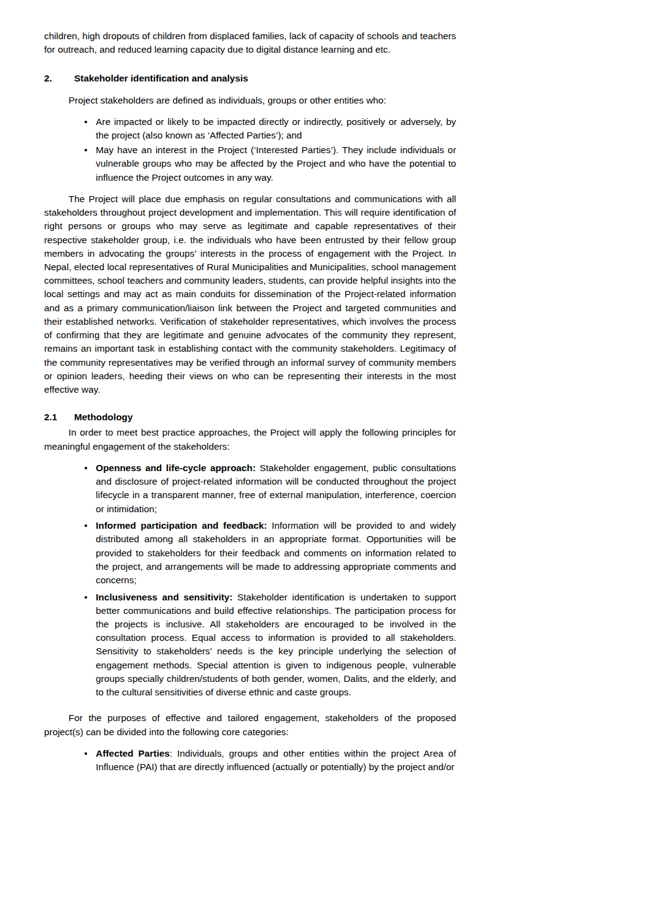children, high dropouts of children from displaced families, lack of capacity of schools and teachers for outreach, and reduced learning capacity due to digital distance learning and etc.
2. Stakeholder identification and analysis
Project stakeholders are defined as individuals, groups or other entities who:
Are impacted or likely to be impacted directly or indirectly, positively or adversely, by the project (also known as ‘Affected Parties’); and
May have an interest in the Project (‘Interested Parties’). They include individuals or vulnerable groups who may be affected by the Project and who have the potential to influence the Project outcomes in any way.
The Project will place due emphasis on regular consultations and communications with all stakeholders throughout project development and implementation. This will require identification of right persons or groups who may serve as legitimate and capable representatives of their respective stakeholder group, i.e. the individuals who have been entrusted by their fellow group members in advocating the groups’ interests in the process of engagement with the Project. In Nepal, elected local representatives of Rural Municipalities and Municipalities, school management committees, school teachers and community leaders, students, can provide helpful insights into the local settings and may act as main conduits for dissemination of the Project-related information and as a primary communication/liaison link between the Project and targeted communities and their established networks. Verification of stakeholder representatives, which involves the process of confirming that they are legitimate and genuine advocates of the community they represent, remains an important task in establishing contact with the community stakeholders. Legitimacy of the community representatives may be verified through an informal survey of community members or opinion leaders, heeding their views on who can be representing their interests in the most effective way.
2.1 Methodology
In order to meet best practice approaches, the Project will apply the following principles for meaningful engagement of the stakeholders:
Openness and life-cycle approach: Stakeholder engagement, public consultations and disclosure of project-related information will be conducted throughout the project lifecycle in a transparent manner, free of external manipulation, interference, coercion or intimidation;
Informed participation and feedback: Information will be provided to and widely distributed among all stakeholders in an appropriate format. Opportunities will be provided to stakeholders for their feedback and comments on information related to the project, and arrangements will be made to addressing appropriate comments and concerns;
Inclusiveness and sensitivity: Stakeholder identification is undertaken to support better communications and build effective relationships. The participation process for the projects is inclusive. All stakeholders are encouraged to be involved in the consultation process. Equal access to information is provided to all stakeholders. Sensitivity to stakeholders’ needs is the key principle underlying the selection of engagement methods. Special attention is given to indigenous people, vulnerable groups specially children/students of both gender, women, Dalits, and the elderly, and to the cultural sensitivities of diverse ethnic and caste groups.
For the purposes of effective and tailored engagement, stakeholders of the proposed project(s) can be divided into the following core categories:
Affected Parties: Individuals, groups and other entities within the project Area of Influence (PAI) that are directly influenced (actually or potentially) by the project and/or